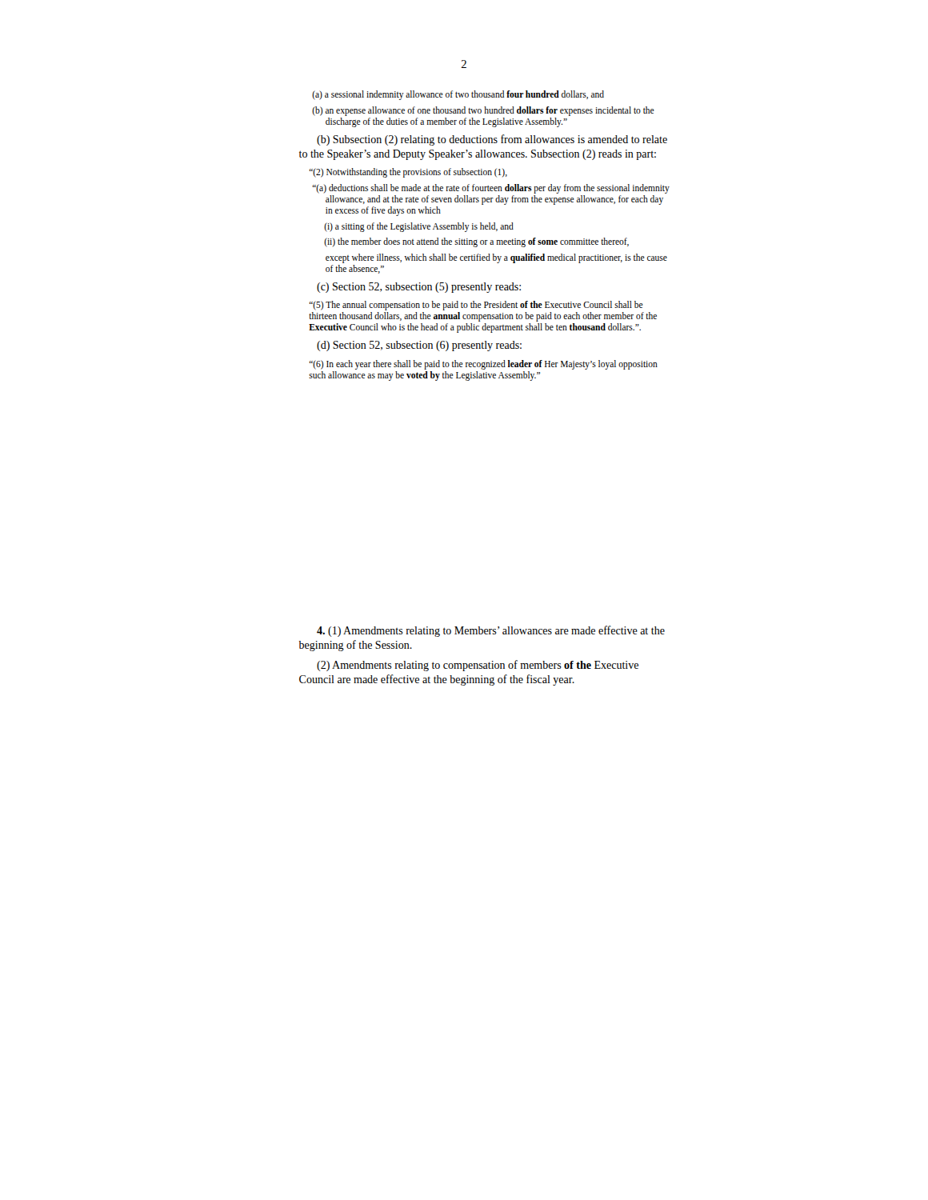2
(a) a sessional indemnity allowance of two thousand four hundred dollars, and
(b) an expense allowance of one thousand two hundred dollars for expenses incidental to the discharge of the duties of a member of the Legislative Assembly.”
(b) Subsection (2) relating to deductions from allowances is amended to relate to the Speaker’s and Deputy Speaker’s allowances. Subsection (2) reads in part:
“(2) Notwithstanding the provisions of subsection (1),
“(a) deductions shall be made at the rate of fourteen dollars per day from the sessional indemnity allowance, and at the rate of seven dollars per day from the expense allowance, for each day in excess of five days on which
(i) a sitting of the Legislative Assembly is held, and
(ii) the member does not attend the sitting or a meeting of some committee thereof,
except where illness, which shall be certified by a qualified medical practitioner, is the cause of the absence,”
(c) Section 52, subsection (5) presently reads:
“(5) The annual compensation to be paid to the President of the Executive Council shall be thirteen thousand dollars, and the annual compensation to be paid to each other member of the Executive Council who is the head of a public department shall be ten thousand dollars.”.
(d) Section 52, subsection (6) presently reads:
“(6) In each year there shall be paid to the recognized leader of Her Majesty’s loyal opposition such allowance as may be voted by the Legislative Assembly.”
4. (1) Amendments relating to Members’ allowances are made effective at the beginning of the Session.
(2) Amendments relating to compensation of members of the Executive Council are made effective at the beginning of the fiscal year.